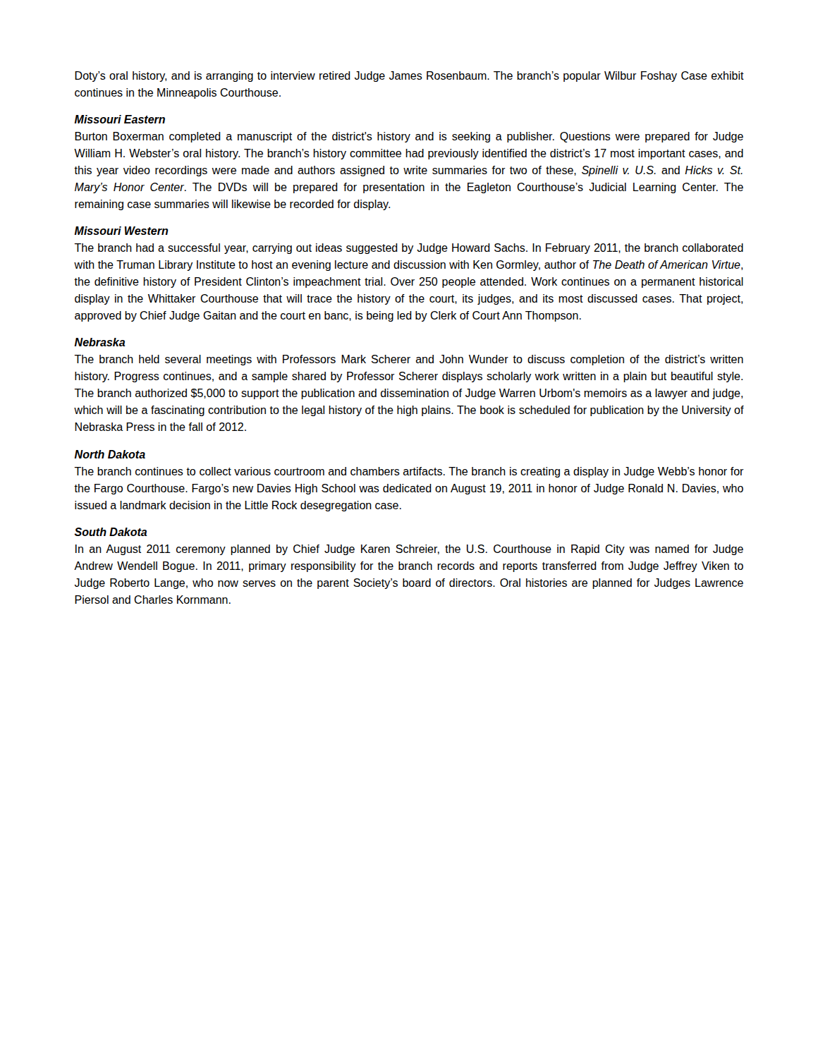Doty’s oral history, and is arranging to interview retired Judge James Rosenbaum. The branch’s popular Wilbur Foshay Case exhibit continues in the Minneapolis Courthouse.
Missouri Eastern
Burton Boxerman completed a manuscript of the district's history and is seeking a publisher. Questions were prepared for Judge William H. Webster’s oral history. The branch’s history committee had previously identified the district’s 17 most important cases, and this year video recordings were made and authors assigned to write summaries for two of these, Spinelli v. U.S. and Hicks v. St. Mary’s Honor Center. The DVDs will be prepared for presentation in the Eagleton Courthouse’s Judicial Learning Center. The remaining case summaries will likewise be recorded for display.
Missouri Western
The branch had a successful year, carrying out ideas suggested by Judge Howard Sachs. In February 2011, the branch collaborated with the Truman Library Institute to host an evening lecture and discussion with Ken Gormley, author of The Death of American Virtue, the definitive history of President Clinton’s impeachment trial. Over 250 people attended. Work continues on a permanent historical display in the Whittaker Courthouse that will trace the history of the court, its judges, and its most discussed cases. That project, approved by Chief Judge Gaitan and the court en banc, is being led by Clerk of Court Ann Thompson.
Nebraska
The branch held several meetings with Professors Mark Scherer and John Wunder to discuss completion of the district’s written history. Progress continues, and a sample shared by Professor Scherer displays scholarly work written in a plain but beautiful style. The branch authorized $5,000 to support the publication and dissemination of Judge Warren Urbom's memoirs as a lawyer and judge, which will be a fascinating contribution to the legal history of the high plains. The book is scheduled for publication by the University of Nebraska Press in the fall of 2012.
North Dakota
The branch continues to collect various courtroom and chambers artifacts. The branch is creating a display in Judge Webb’s honor for the Fargo Courthouse. Fargo’s new Davies High School was dedicated on August 19, 2011 in honor of Judge Ronald N. Davies, who issued a landmark decision in the Little Rock desegregation case.
South Dakota
In an August 2011 ceremony planned by Chief Judge Karen Schreier, the U.S. Courthouse in Rapid City was named for Judge Andrew Wendell Bogue. In 2011, primary responsibility for the branch records and reports transferred from Judge Jeffrey Viken to Judge Roberto Lange, who now serves on the parent Society’s board of directors. Oral histories are planned for Judges Lawrence Piersol and Charles Kornmann.